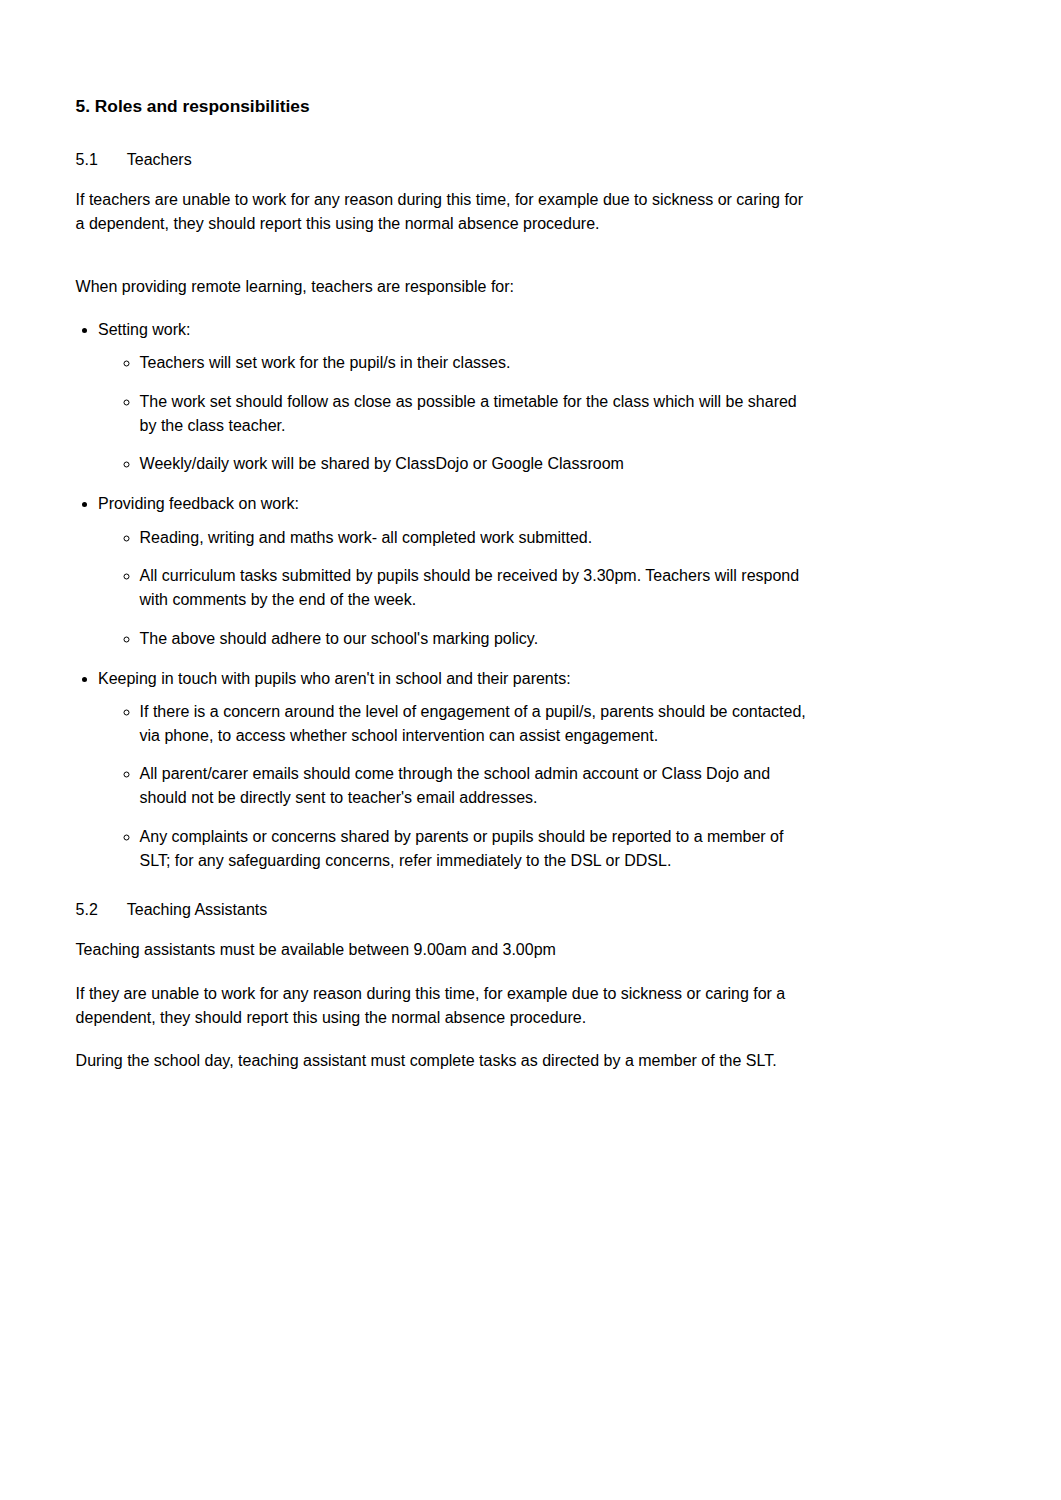5. Roles and responsibilities
5.1 Teachers
If teachers are unable to work for any reason during this time, for example due to sickness or caring for a dependent, they should report this using the normal absence procedure.
When providing remote learning, teachers are responsible for:
Setting work:
Teachers will set work for the pupil/s in their classes.
The work set should follow as close as possible a timetable for the class which will be shared by the class teacher.
Weekly/daily work will be shared by ClassDojo or Google Classroom
Providing feedback on work:
Reading, writing and maths work- all completed work submitted.
All curriculum tasks submitted by pupils should be received by 3.30pm. Teachers will respond with comments by the end of the week.
The above should adhere to our school's marking policy.
Keeping in touch with pupils who aren't in school and their parents:
If there is a concern around the level of engagement of a pupil/s, parents should be contacted, via phone, to access whether school intervention can assist engagement.
All parent/carer emails should come through the school admin account or Class Dojo and should not be directly sent to teacher's email addresses.
Any complaints or concerns shared by parents or pupils should be reported to a member of SLT; for any safeguarding concerns, refer immediately to the DSL or DDSL.
5.2 Teaching Assistants
Teaching assistants must be available between 9.00am and 3.00pm
If they are unable to work for any reason during this time, for example due to sickness or caring for a dependent, they should report this using the normal absence procedure.
During the school day, teaching assistant must complete tasks as directed by a member of the SLT.